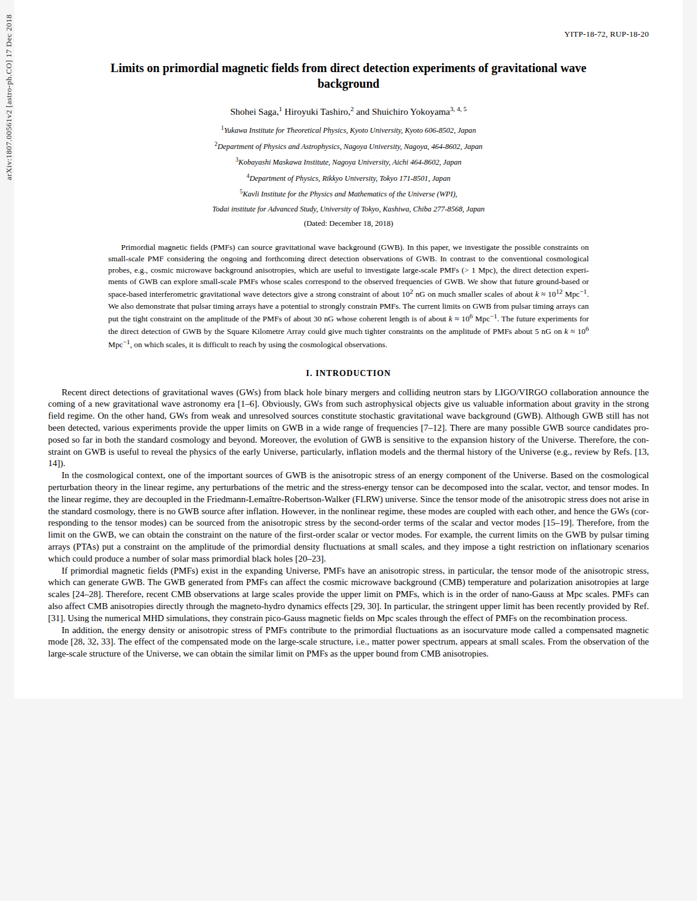arXiv:1807.00561v2 [astro-ph.CO] 17 Dec 2018
YITP-18-72, RUP-18-20
Limits on primordial magnetic fields from direct detection experiments of gravitational wave background
Shohei Saga,1 Hiroyuki Tashiro,2 and Shuichiro Yokoyama3, 4, 5
1Yukawa Institute for Theoretical Physics, Kyoto University, Kyoto 606-8502, Japan
2Department of Physics and Astrophysics, Nagoya University, Nagoya, 464-8602, Japan
3Kobayashi Maskawa Institute, Nagoya University, Aichi 464-8602, Japan
4Department of Physics, Rikkyo University, Tokyo 171-8501, Japan
5Kavli Institute for the Physics and Mathematics of the Universe (WPI),
Todai institute for Advanced Study, University of Tokyo, Kashiwa, Chiba 277-8568, Japan
(Dated: December 18, 2018)
Primordial magnetic fields (PMFs) can source gravitational wave background (GWB). In this paper, we investigate the possible constraints on small-scale PMF considering the ongoing and forthcoming direct detection observations of GWB. In contrast to the conventional cosmological probes, e.g., cosmic microwave background anisotropies, which are useful to investigate large-scale PMFs (> 1 Mpc), the direct detection experiments of GWB can explore small-scale PMFs whose scales correspond to the observed frequencies of GWB. We show that future ground-based or space-based interferometric gravitational wave detectors give a strong constraint of about 102 nG on much smaller scales of about k ≈ 1012 Mpc−1. We also demonstrate that pulsar timing arrays have a potential to strongly constrain PMFs. The current limits on GWB from pulsar timing arrays can put the tight constraint on the amplitude of the PMFs of about 30 nG whose coherent length is of about k ≈ 106 Mpc−1. The future experiments for the direct detection of GWB by the Square Kilometre Array could give much tighter constraints on the amplitude of PMFs about 5 nG on k ≈ 106 Mpc−1, on which scales, it is difficult to reach by using the cosmological observations.
I. INTRODUCTION
Recent direct detections of gravitational waves (GWs) from black hole binary mergers and colliding neutron stars by LIGO/VIRGO collaboration announce the coming of a new gravitational wave astronomy era [1–6]. Obviously, GWs from such astrophysical objects give us valuable information about gravity in the strong field regime. On the other hand, GWs from weak and unresolved sources constitute stochastic gravitational wave background (GWB). Although GWB still has not been detected, various experiments provide the upper limits on GWB in a wide range of frequencies [7–12]. There are many possible GWB source candidates proposed so far in both the standard cosmology and beyond. Moreover, the evolution of GWB is sensitive to the expansion history of the Universe. Therefore, the constraint on GWB is useful to reveal the physics of the early Universe, particularly, inflation models and the thermal history of the Universe (e.g., review by Refs. [13, 14]).
In the cosmological context, one of the important sources of GWB is the anisotropic stress of an energy component of the Universe. Based on the cosmological perturbation theory in the linear regime, any perturbations of the metric and the stress-energy tensor can be decomposed into the scalar, vector, and tensor modes. In the linear regime, they are decoupled in the Friedmann-Lemaître-Robertson-Walker (FLRW) universe. Since the tensor mode of the anisotropic stress does not arise in the standard cosmology, there is no GWB source after inflation. However, in the nonlinear regime, these modes are coupled with each other, and hence the GWs (corresponding to the tensor modes) can be sourced from the anisotropic stress by the second-order terms of the scalar and vector modes [15–19]. Therefore, from the limit on the GWB, we can obtain the constraint on the nature of the first-order scalar or vector modes. For example, the current limits on the GWB by pulsar timing arrays (PTAs) put a constraint on the amplitude of the primordial density fluctuations at small scales, and they impose a tight restriction on inflationary scenarios which could produce a number of solar mass primordial black holes [20–23].
If primordial magnetic fields (PMFs) exist in the expanding Universe, PMFs have an anisotropic stress, in particular, the tensor mode of the anisotropic stress, which can generate GWB. The GWB generated from PMFs can affect the cosmic microwave background (CMB) temperature and polarization anisotropies at large scales [24–28]. Therefore, recent CMB observations at large scales provide the upper limit on PMFs, which is in the order of nano-Gauss at Mpc scales. PMFs can also affect CMB anisotropies directly through the magneto-hydro dynamics effects [29, 30]. In particular, the stringent upper limit has been recently provided by Ref. [31]. Using the numerical MHD simulations, they constrain pico-Gauss magnetic fields on Mpc scales through the effect of PMFs on the recombination process.
In addition, the energy density or anisotropic stress of PMFs contribute to the primordial fluctuations as an isocurvature mode called a compensated magnetic mode [28, 32, 33]. The effect of the compensated mode on the large-scale structure, i.e., matter power spectrum, appears at small scales. From the observation of the large-scale structure of the Universe, we can obtain the similar limit on PMFs as the upper bound from CMB anisotropies.